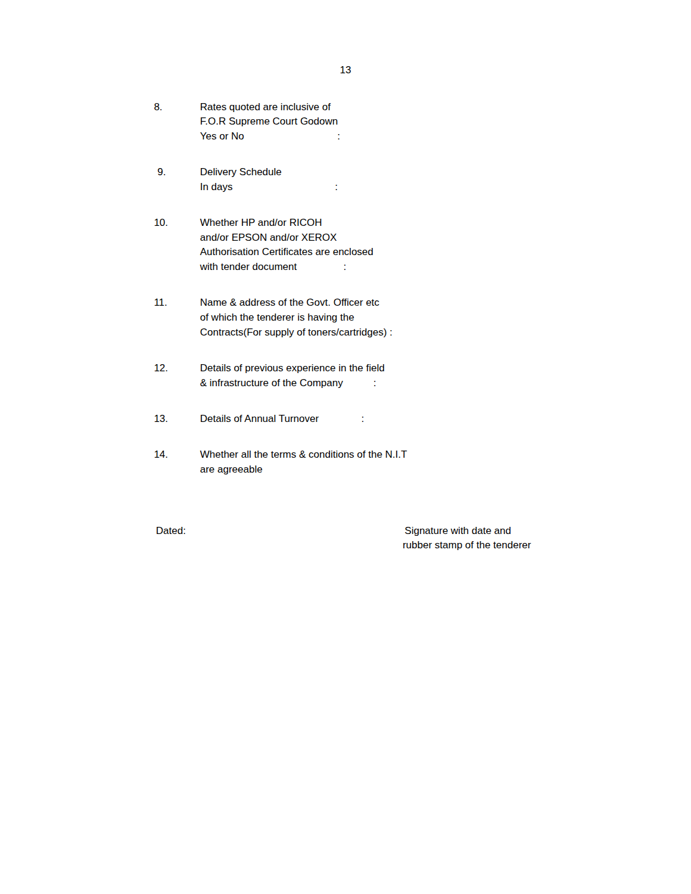13
| 8. | Rates quoted are inclusive of F.O.R Supreme Court Godown Yes or No : |
| 9. | Delivery Schedule In days : |
| 10. | Whether HP and/or RICOH and/or EPSON and/or XEROX Authorisation Certificates are enclosed with tender document : |
| 11. | Name & address of the Govt. Officer etc of which the tenderer is having the Contracts(For supply of toners/cartridges) : |
| 12. | Details of previous experience in the field & infrastructure of the Company : |
| 13. | Details of Annual Turnover : |
| 14. | Whether all the terms & conditions of the N.I.T are agreeable |
Dated:
Signature with date and
rubber stamp of the tenderer